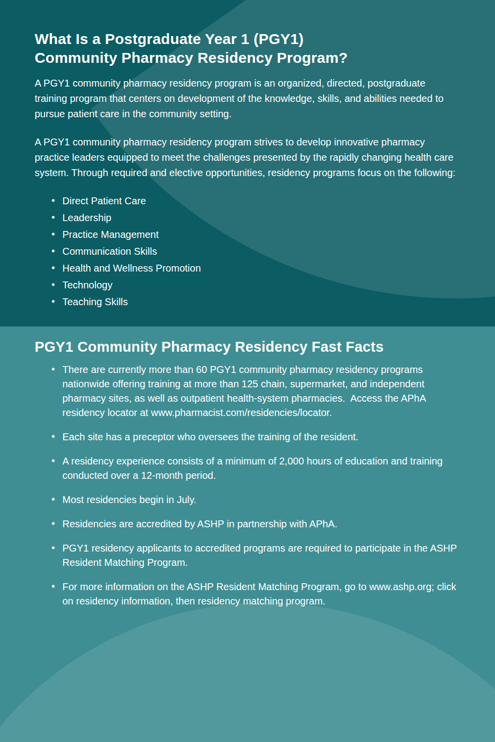What Is a Postgraduate Year 1 (PGY1)
Community Pharmacy Residency Program?
A PGY1 community pharmacy residency program is an organized, directed, postgraduate training program that centers on development of the knowledge, skills, and abilities needed to pursue patient care in the community setting.
A PGY1 community pharmacy residency program strives to develop innovative pharmacy practice leaders equipped to meet the challenges presented by the rapidly changing health care system. Through required and elective opportunities, residency programs focus on the following:
Direct Patient Care
Leadership
Practice Management
Communication Skills
Health and Wellness Promotion
Technology
Teaching Skills
PGY1 Community Pharmacy Residency Fast Facts
There are currently more than 60 PGY1 community pharmacy residency programs nationwide offering training at more than 125 chain, supermarket, and independent pharmacy sites, as well as outpatient health-system pharmacies. Access the APhA residency locator at www.pharmacist.com/residencies/locator.
Each site has a preceptor who oversees the training of the resident.
A residency experience consists of a minimum of 2,000 hours of education and training conducted over a 12-month period.
Most residencies begin in July.
Residencies are accredited by ASHP in partnership with APhA.
PGY1 residency applicants to accredited programs are required to participate in the ASHP Resident Matching Program.
For more information on the ASHP Resident Matching Program, go to www.ashp.org; click on residency information, then residency matching program.